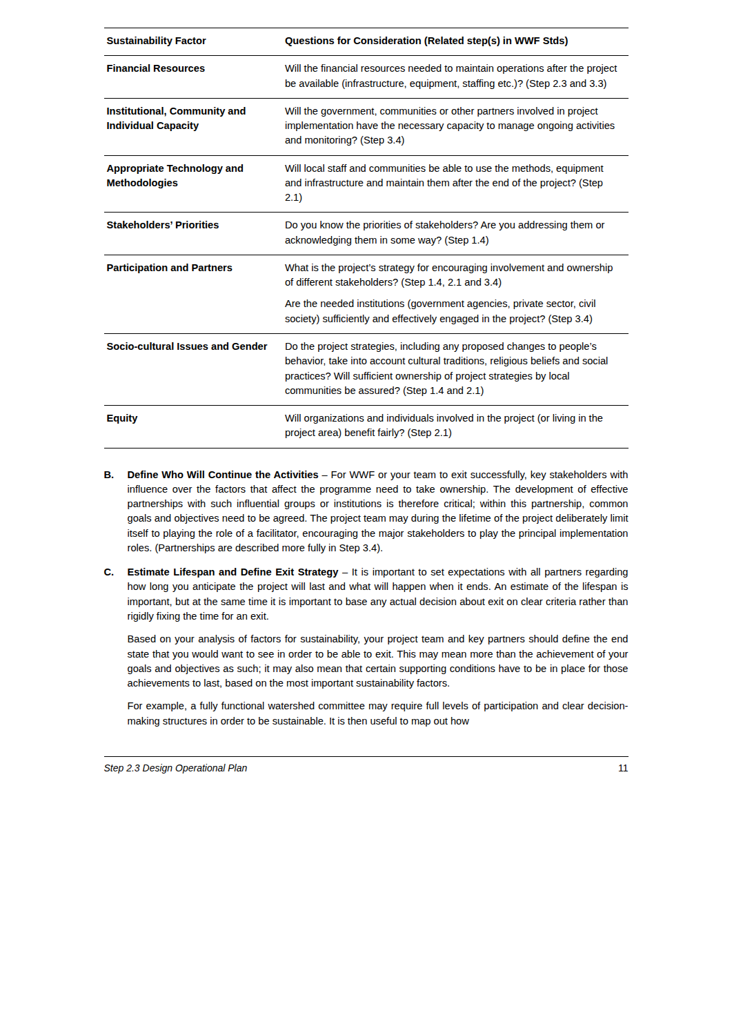| Sustainability Factor | Questions for Consideration (Related step(s) in WWF Stds) |
| --- | --- |
| Financial Resources | Will the financial resources needed to maintain operations after the project be available (infrastructure, equipment, staffing etc.)? (Step 2.3 and 3.3) |
| Institutional, Community and Individual Capacity | Will the government, communities or other partners involved in project implementation have the necessary capacity to manage ongoing activities and monitoring? (Step 3.4) |
| Appropriate Technology and Methodologies | Will local staff and communities be able to use the methods, equipment and infrastructure and maintain them after the end of the project? (Step 2.1) |
| Stakeholders’ Priorities | Do you know the priorities of stakeholders? Are you addressing them or acknowledging them in some way? (Step 1.4) |
| Participation and Partners | What is the project’s strategy for encouraging involvement and ownership of different stakeholders? (Step 1.4, 2.1 and 3.4) Are the needed institutions (government agencies, private sector, civil society) sufficiently and effectively engaged in the project? (Step 3.4) |
| Socio-cultural Issues and Gender | Do the project strategies, including any proposed changes to people’s behavior, take into account cultural traditions, religious beliefs and social practices? Will sufficient ownership of project strategies by local communities be assured? (Step 1.4 and 2.1) |
| Equity | Will organizations and individuals involved in the project (or living in the project area) benefit fairly? (Step 2.1) |
B.
Define Who Will Continue the Activities – For WWF or your team to exit successfully, key stakeholders with influence over the factors that affect the programme need to take ownership. The development of effective partnerships with such influential groups or institutions is therefore critical; within this partnership, common goals and objectives need to be agreed. The project team may during the lifetime of the project deliberately limit itself to playing the role of a facilitator, encouraging the major stakeholders to play the principal implementation roles. (Partnerships are described more fully in Step 3.4).
C.
Estimate Lifespan and Define Exit Strategy – It is important to set expectations with all partners regarding how long you anticipate the project will last and what will happen when it ends. An estimate of the lifespan is important, but at the same time it is important to base any actual decision about exit on clear criteria rather than rigidly fixing the time for an exit.
Based on your analysis of factors for sustainability, your project team and key partners should define the end state that you would want to see in order to be able to exit. This may mean more than the achievement of your goals and objectives as such; it may also mean that certain supporting conditions have to be in place for those achievements to last, based on the most important sustainability factors.
For example, a fully functional watershed committee may require full levels of participation and clear decision-making structures in order to be sustainable. It is then useful to map out how
Step 2.3 Design Operational Plan 11